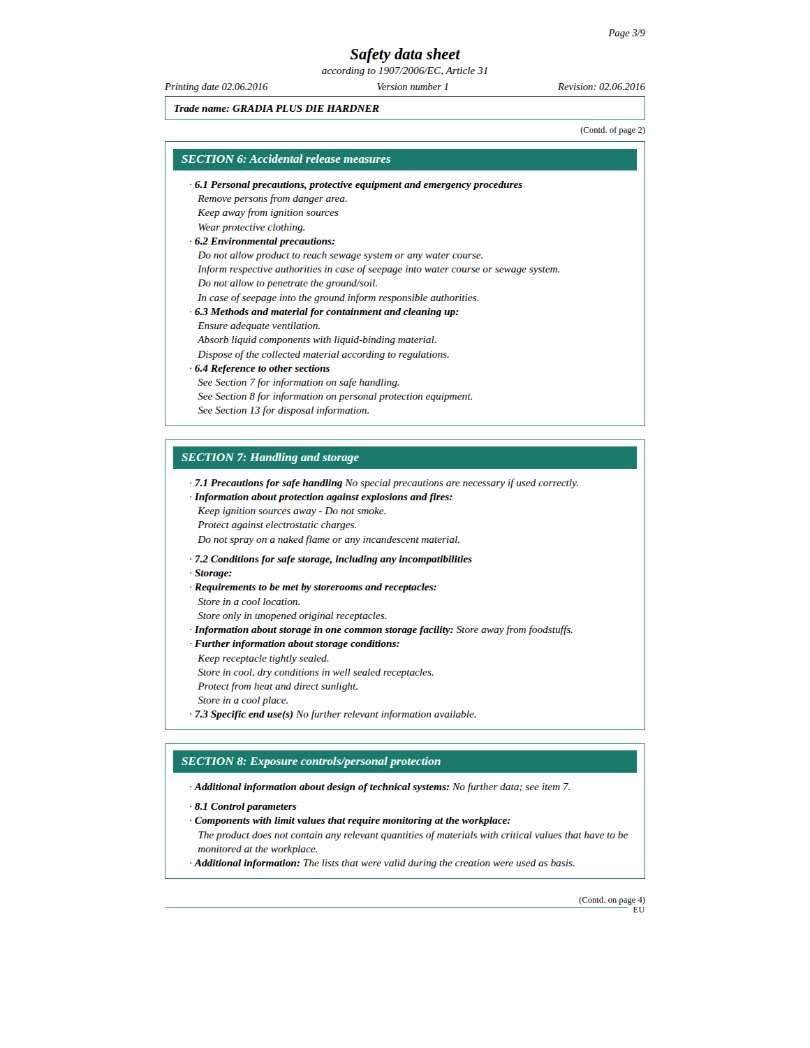Page 3/9
Safety data sheet
according to 1907/2006/EC, Article 31
Printing date 02.06.2016 Version number 1 Revision: 02.06.2016
Trade name: GRADIA PLUS DIE HARDNER
(Contd. of page 2)
SECTION 6: Accidental release measures
6.1 Personal precautions, protective equipment and emergency procedures
Remove persons from danger area.
Keep away from ignition sources
Wear protective clothing.
6.2 Environmental precautions:
Do not allow product to reach sewage system or any water course.
Inform respective authorities in case of seepage into water course or sewage system.
Do not allow to penetrate the ground/soil.
In case of seepage into the ground inform responsible authorities.
6.3 Methods and material for containment and cleaning up:
Ensure adequate ventilation.
Absorb liquid components with liquid-binding material.
Dispose of the collected material according to regulations.
6.4 Reference to other sections
See Section 7 for information on safe handling.
See Section 8 for information on personal protection equipment.
See Section 13 for disposal information.
SECTION 7: Handling and storage
7.1 Precautions for safe handling No special precautions are necessary if used correctly.
Information about protection against explosions and fires:
Keep ignition sources away - Do not smoke.
Protect against electrostatic charges.
Do not spray on a naked flame or any incandescent material.
7.2 Conditions for safe storage, including any incompatibilities
Storage:
Requirements to be met by storerooms and receptacles:
Store in a cool location.
Store only in unopened original receptacles.
Information about storage in one common storage facility: Store away from foodstuffs.
Further information about storage conditions:
Keep receptacle tightly sealed.
Store in cool, dry conditions in well sealed receptacles.
Protect from heat and direct sunlight.
Store in a cool place.
7.3 Specific end use(s) No further relevant information available.
SECTION 8: Exposure controls/personal protection
Additional information about design of technical systems: No further data; see item 7.
8.1 Control parameters
Components with limit values that require monitoring at the workplace:
The product does not contain any relevant quantities of materials with critical values that have to be monitored at the workplace.
Additional information: The lists that were valid during the creation were used as basis.
(Contd. on page 4)
EU